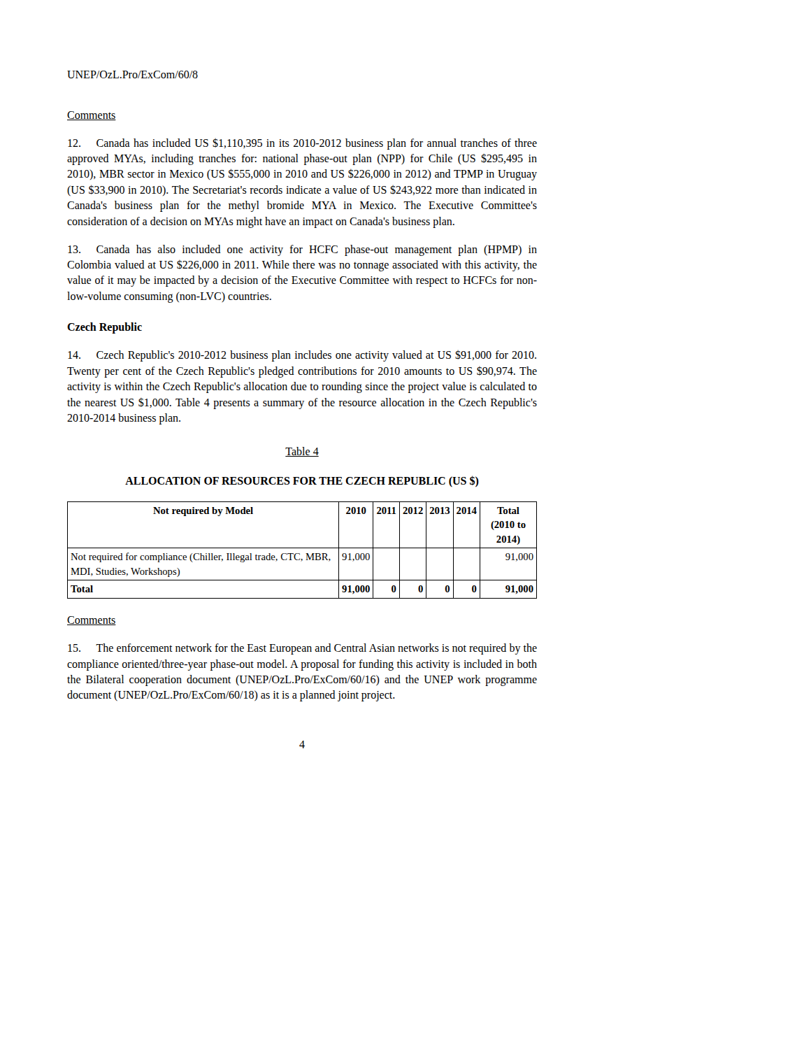UNEP/OzL.Pro/ExCom/60/8
Comments
12. Canada has included US $1,110,395 in its 2010-2012 business plan for annual tranches of three approved MYAs, including tranches for: national phase-out plan (NPP) for Chile (US $295,495 in 2010), MBR sector in Mexico (US $555,000 in 2010 and US $226,000 in 2012) and TPMP in Uruguay (US $33,900 in 2010). The Secretariat's records indicate a value of US $243,922 more than indicated in Canada's business plan for the methyl bromide MYA in Mexico. The Executive Committee's consideration of a decision on MYAs might have an impact on Canada's business plan.
13. Canada has also included one activity for HCFC phase-out management plan (HPMP) in Colombia valued at US $226,000 in 2011. While there was no tonnage associated with this activity, the value of it may be impacted by a decision of the Executive Committee with respect to HCFCs for non-low-volume consuming (non-LVC) countries.
Czech Republic
14. Czech Republic's 2010-2012 business plan includes one activity valued at US $91,000 for 2010. Twenty per cent of the Czech Republic's pledged contributions for 2010 amounts to US $90,974. The activity is within the Czech Republic's allocation due to rounding since the project value is calculated to the nearest US $1,000. Table 4 presents a summary of the resource allocation in the Czech Republic's 2010-2014 business plan.
Table 4
ALLOCATION OF RESOURCES FOR THE CZECH REPUBLIC (US $)
| Not required by Model | 2010 | 2011 | 2012 | 2013 | 2014 | Total (2010 to 2014) |
| --- | --- | --- | --- | --- | --- | --- |
| Not required for compliance (Chiller, Illegal trade, CTC, MBR, MDI, Studies, Workshops) | 91,000 | | | | | 91,000 |
| Total | 91,000 | 0 | 0 | 0 | 0 | 91,000 |
Comments
15. The enforcement network for the East European and Central Asian networks is not required by the compliance oriented/three-year phase-out model. A proposal for funding this activity is included in both the Bilateral cooperation document (UNEP/OzL.Pro/ExCom/60/16) and the UNEP work programme document (UNEP/OzL.Pro/ExCom/60/18) as it is a planned joint project.
4